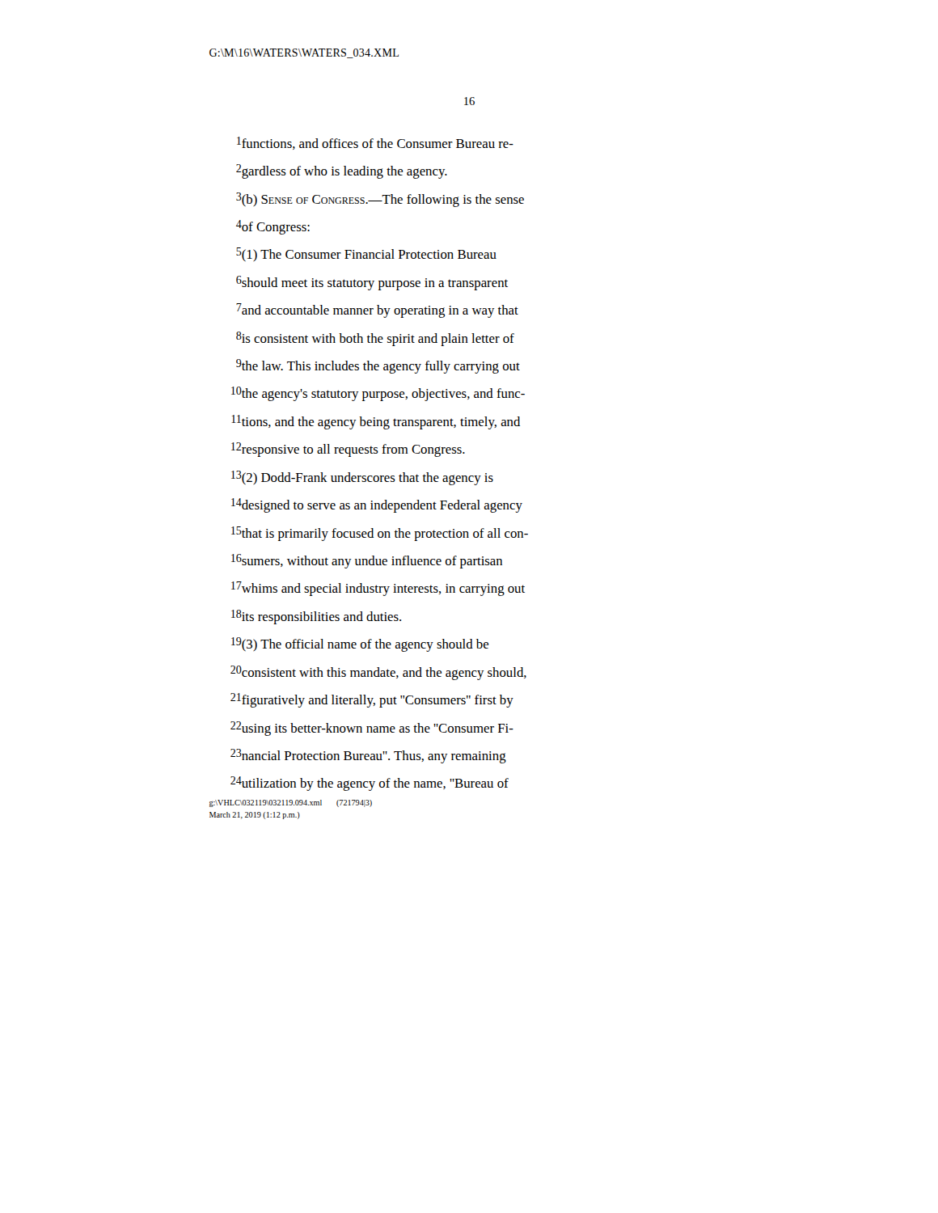G:\M\16\WATERS\WATERS_034.XML
16
| 1 | functions, and offices of the Consumer Bureau re- |
| 2 | gardless of who is leading the agency. |
| 3 | (b) Sense of Congress. —The following is the sense |
| 4 | of Congress: |
| 5 | (1) The Consumer Financial Protection Bureau |
| 6 | should meet its statutory purpose in a transparent |
| 7 | and accountable manner by operating in a way that |
| 8 | is consistent with both the spirit and plain letter of |
| 9 | the law. This includes the agency fully carrying out |
| 10 | the agency's statutory purpose, objectives, and func- |
| 11 | tions, and the agency being transparent, timely, and |
| 12 | responsive to all requests from Congress. |
| 13 | (2) Dodd-Frank underscores that the agency is |
| 14 | designed to serve as an independent Federal agency |
| 15 | that is primarily focused on the protection of all con- |
| 16 | sumers, without any undue influence of partisan |
| 17 | whims and special industry interests, in carrying out |
| 18 | its responsibilities and duties. |
| 19 | (3) The official name of the agency should be |
| 20 | consistent with this mandate, and the agency should, |
| 21 | figuratively and literally, put ''Consumers'' first by |
| 22 | using its better-known name as the ''Consumer Fi- |
| 23 | nancial Protection Bureau''. Thus, any remaining |
| 24 | utilization by the agency of the name, ''Bureau of |
g:\VHLC\032119\032119.094.xml (721794|3)
March 21, 2019 (1:12 p.m.)